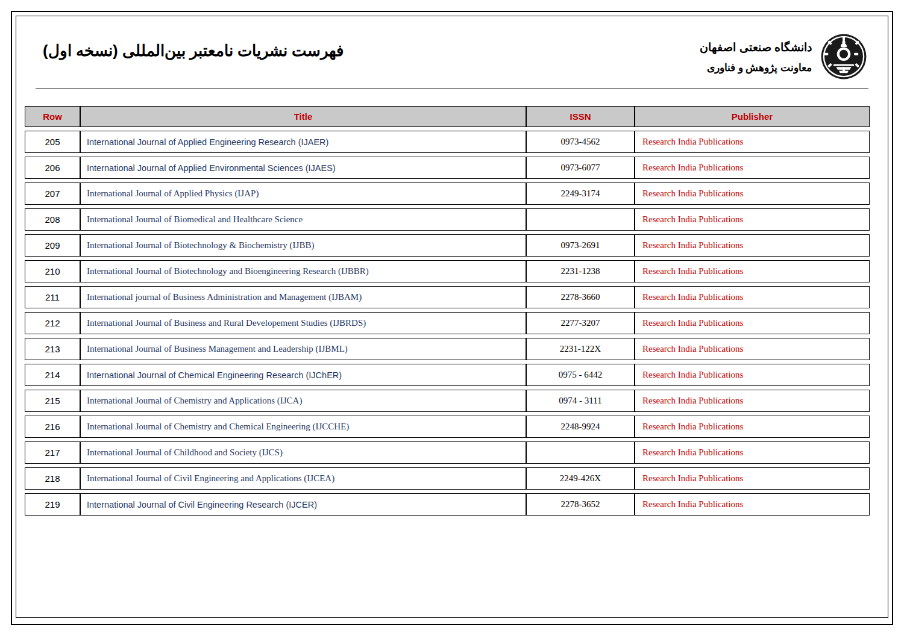دانشگاه صنعتی اصفهان
معاونت پژوهش و فناوری
فهرست نشریات نامعتبر بین‌المللی (نسخه اول)
| Row | Title | ISSN | Publisher |
| --- | --- | --- | --- |
| 205 | International Journal of Applied Engineering Research (IJAER) | 0973-4562 | Research India Publications |
| 206 | International Journal of Applied Environmental Sciences (IJAES) | 0973-6077 | Research India Publications |
| 207 | International Journal of Applied Physics (IJAP) | 2249-3174 | Research India Publications |
| 208 | International Journal of Biomedical and Healthcare Science | | Research India Publications |
| 209 | International Journal of Biotechnology & Biochemistry (IJBB) | 0973-2691 | Research India Publications |
| 210 | International Journal of Biotechnology and Bioengineering Research (IJBBR) | 2231-1238 | Research India Publications |
| 211 | International journal of Business Administration and Management (IJBAM) | 2278-3660 | Research India Publications |
| 212 | International Journal of Business and Rural Developement Studies (IJBRDS) | 2277-3207 | Research India Publications |
| 213 | International Journal of Business Management and Leadership (IJBML) | 2231-122X | Research India Publications |
| 214 | International Journal of Chemical Engineering Research (IJChER) | 0975 - 6442 | Research India Publications |
| 215 | International Journal of Chemistry and Applications (IJCA) | 0974 - 3111 | Research India Publications |
| 216 | International Journal of Chemistry and Chemical Engineering (IJCCHE) | 2248-9924 | Research India Publications |
| 217 | International Journal of Childhood and Society (IJCS) | | Research India Publications |
| 218 | International Journal of Civil Engineering and Applications (IJCEA) | 2249-426X | Research India Publications |
| 219 | International Journal of Civil Engineering Research (IJCER) | 2278-3652 | Research India Publications |